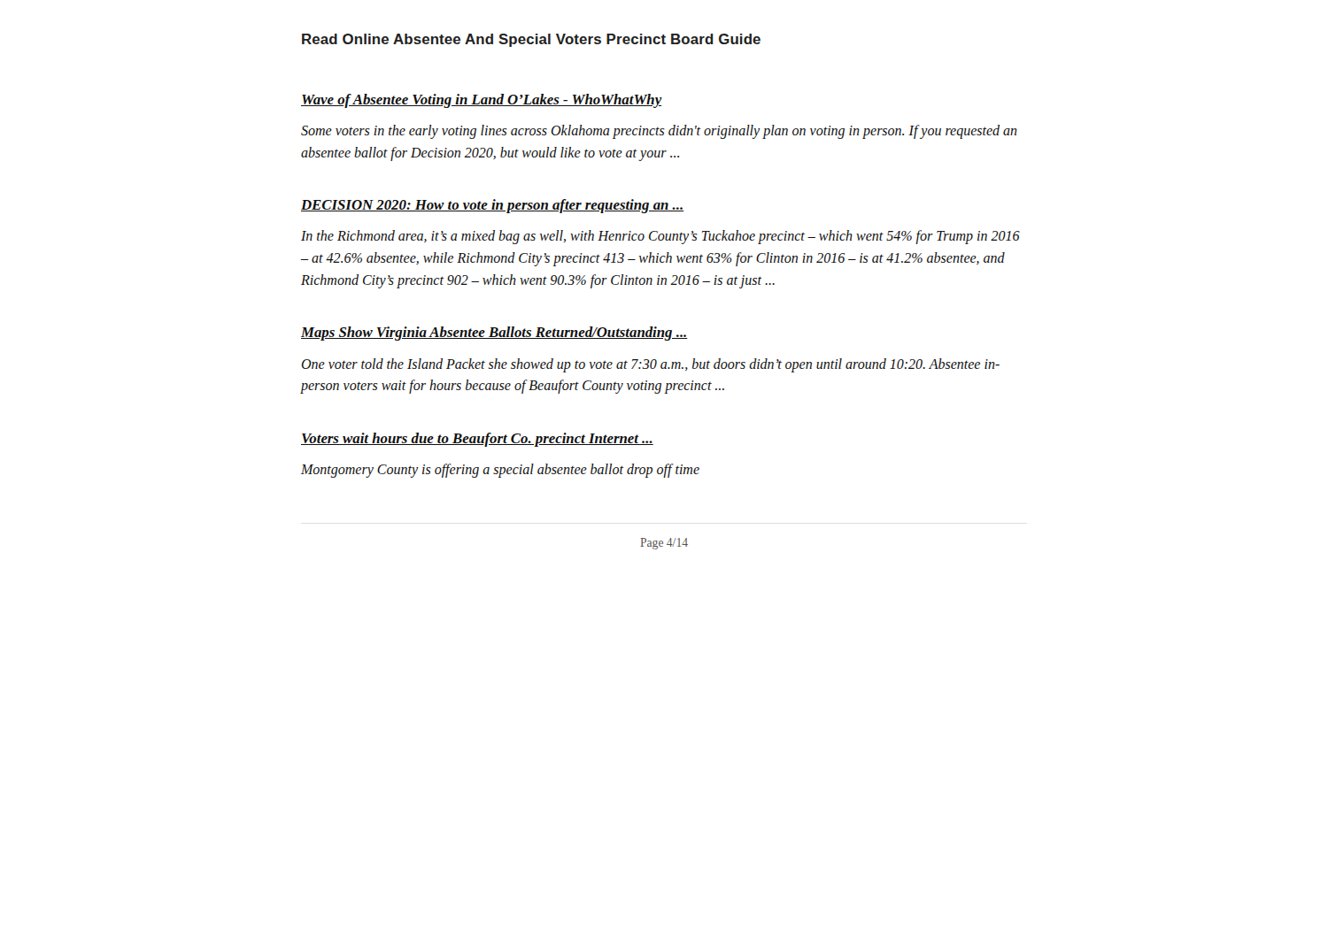Read Online Absentee And Special Voters Precinct Board Guide
Wave of Absentee Voting in Land O’Lakes - WhoWhatWhy
Some voters in the early voting lines across Oklahoma precincts didn't originally plan on voting in person. If you requested an absentee ballot for Decision 2020, but would like to vote at your ...
DECISION 2020: How to vote in person after requesting an ...
In the Richmond area, it’s a mixed bag as well, with Henrico County’s Tuckahoe precinct – which went 54% for Trump in 2016 – at 42.6% absentee, while Richmond City’s precinct 413 – which went 63% for Clinton in 2016 – is at 41.2% absentee, and Richmond City’s precinct 902 – which went 90.3% for Clinton in 2016 – is at just ...
Maps Show Virginia Absentee Ballots Returned/Outstanding ...
One voter told the Island Packet she showed up to vote at 7:30 a.m., but doors didn’t open until around 10:20. Absentee in-person voters wait for hours because of Beaufort County voting precinct ...
Voters wait hours due to Beaufort Co. precinct Internet ...
Montgomery County is offering a special absentee ballot drop off time
Page 4/14